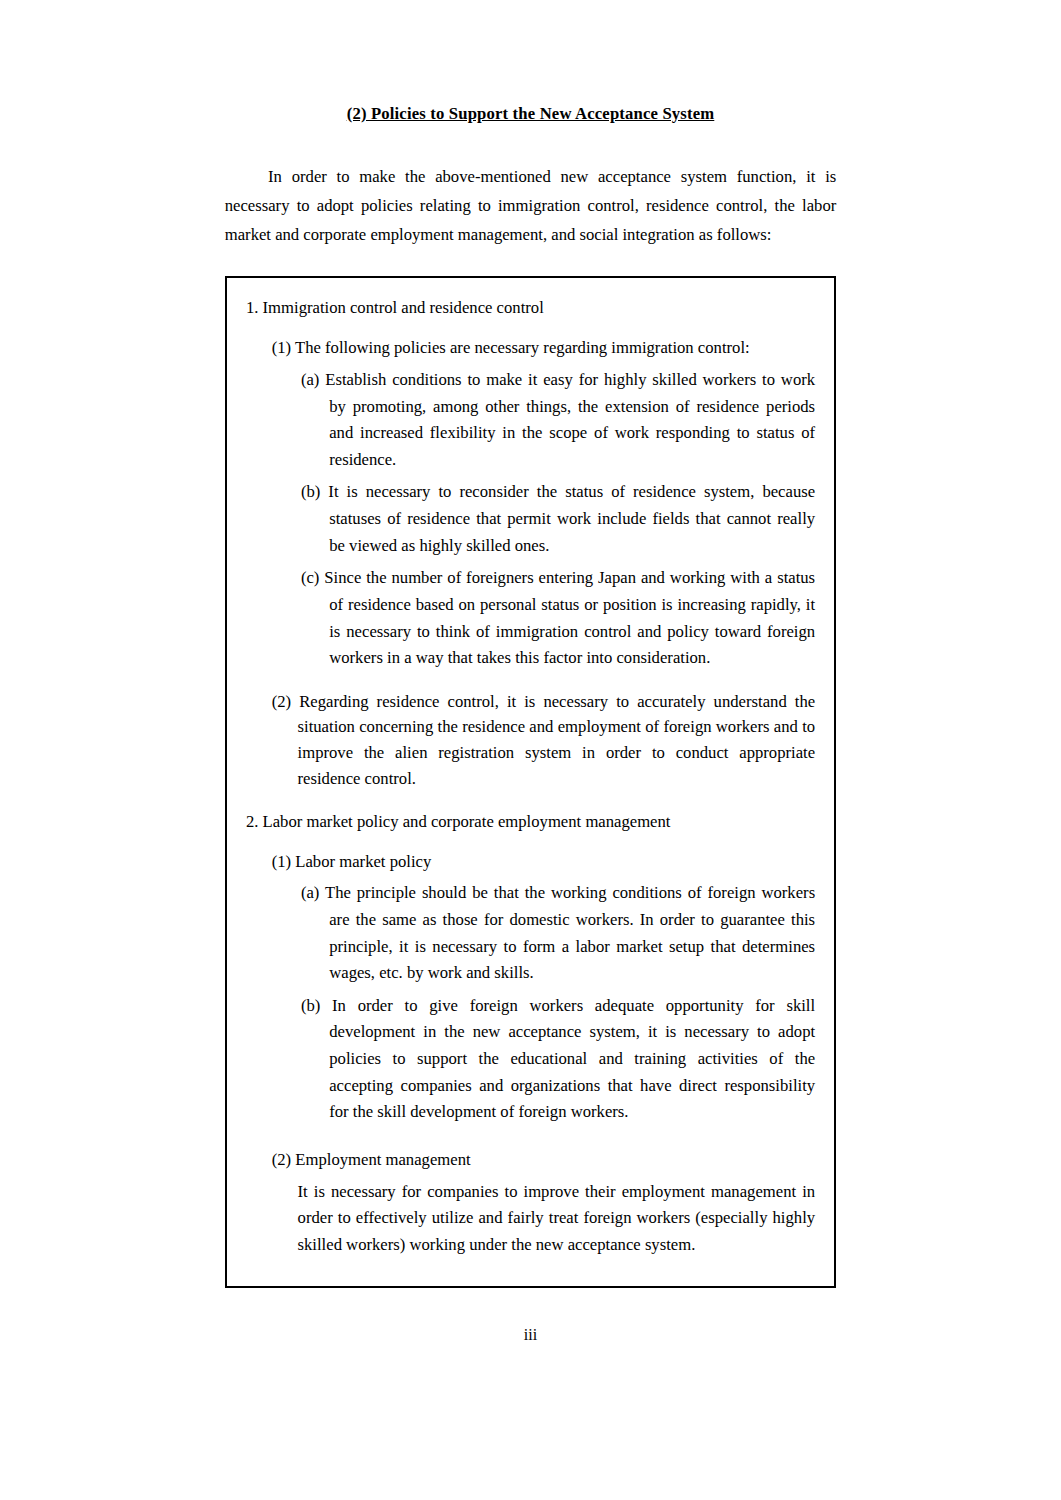(2) Policies to Support the New Acceptance System
In order to make the above-mentioned new acceptance system function, it is necessary to adopt policies relating to immigration control, residence control, the labor market and corporate employment management, and social integration as follows:
1. Immigration control and residence control
(1) The following policies are necessary regarding immigration control:
(a) Establish conditions to make it easy for highly skilled workers to work by promoting, among other things, the extension of residence periods and increased flexibility in the scope of work responding to status of residence.
(b) It is necessary to reconsider the status of residence system, because statuses of residence that permit work include fields that cannot really be viewed as highly skilled ones.
(c) Since the number of foreigners entering Japan and working with a status of residence based on personal status or position is increasing rapidly, it is necessary to think of immigration control and policy toward foreign workers in a way that takes this factor into consideration.
(2) Regarding residence control, it is necessary to accurately understand the situation concerning the residence and employment of foreign workers and to improve the alien registration system in order to conduct appropriate residence control.
2. Labor market policy and corporate employment management
(1) Labor market policy
(a) The principle should be that the working conditions of foreign workers are the same as those for domestic workers. In order to guarantee this principle, it is necessary to form a labor market setup that determines wages, etc. by work and skills.
(b) In order to give foreign workers adequate opportunity for skill development in the new acceptance system, it is necessary to adopt policies to support the educational and training activities of the accepting companies and organizations that have direct responsibility for the skill development of foreign workers.
(2) Employment management
It is necessary for companies to improve their employment management in order to effectively utilize and fairly treat foreign workers (especially highly skilled workers) working under the new acceptance system.
iii